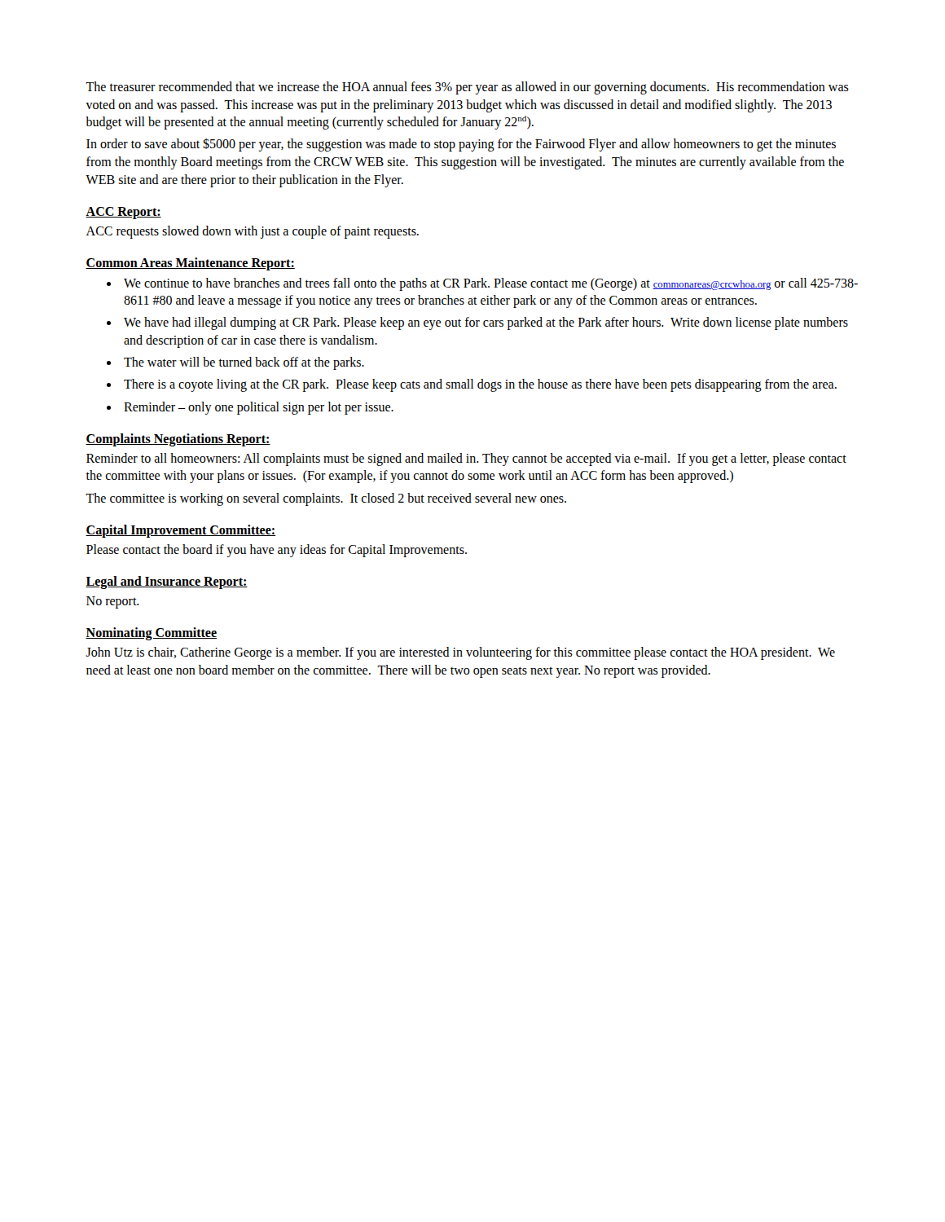The treasurer recommended that we increase the HOA annual fees 3% per year as allowed in our governing documents. His recommendation was voted on and was passed. This increase was put in the preliminary 2013 budget which was discussed in detail and modified slightly. The 2013 budget will be presented at the annual meeting (currently scheduled for January 22nd).
In order to save about $5000 per year, the suggestion was made to stop paying for the Fairwood Flyer and allow homeowners to get the minutes from the monthly Board meetings from the CRCW WEB site. This suggestion will be investigated. The minutes are currently available from the WEB site and are there prior to their publication in the Flyer.
ACC Report:
ACC requests slowed down with just a couple of paint requests.
Common Areas Maintenance Report:
We continue to have branches and trees fall onto the paths at CR Park. Please contact me (George) at commonareas@crcwhoa.org or call 425-738-8611 #80 and leave a message if you notice any trees or branches at either park or any of the Common areas or entrances.
We have had illegal dumping at CR Park. Please keep an eye out for cars parked at the Park after hours. Write down license plate numbers and description of car in case there is vandalism.
The water will be turned back off at the parks.
There is a coyote living at the CR park. Please keep cats and small dogs in the house as there have been pets disappearing from the area.
Reminder – only one political sign per lot per issue.
Complaints Negotiations Report:
Reminder to all homeowners: All complaints must be signed and mailed in. They cannot be accepted via e-mail. If you get a letter, please contact the committee with your plans or issues. (For example, if you cannot do some work until an ACC form has been approved.)
The committee is working on several complaints. It closed 2 but received several new ones.
Capital Improvement Committee:
Please contact the board if you have any ideas for Capital Improvements.
Legal and Insurance Report:
No report.
Nominating Committee
John Utz is chair, Catherine George is a member. If you are interested in volunteering for this committee please contact the HOA president. We need at least one non board member on the committee. There will be two open seats next year. No report was provided.